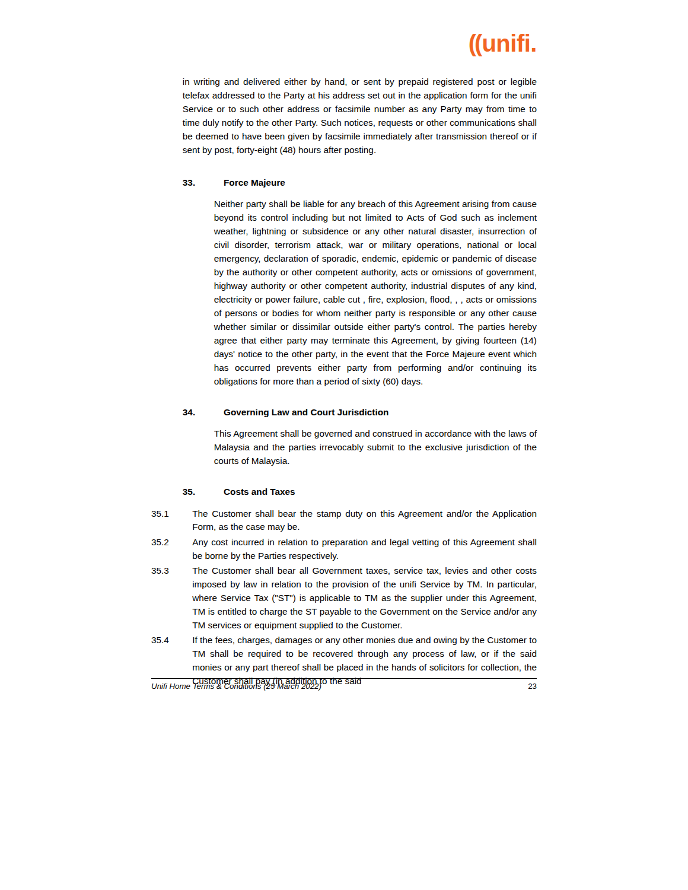((unifi.
in writing and delivered either by hand, or sent by prepaid registered post or legible telefax addressed to the Party at his address set out in the application form for the unifi Service or to such other address or facsimile number as any Party may from time to time duly notify to the other Party. Such notices, requests or other communications shall be deemed to have been given by facsimile immediately after transmission thereof or if sent by post, forty-eight (48) hours after posting.
33.
Force Majeure
Neither party shall be liable for any breach of this Agreement arising from cause beyond its control including but not limited to Acts of God such as inclement weather, lightning or subsidence or any other natural disaster, insurrection of civil disorder, terrorism attack, war or military operations, national or local emergency, declaration of sporadic, endemic, epidemic or pandemic of disease by the authority or other competent authority, acts or omissions of government, highway authority or other competent authority, industrial disputes of any kind, electricity or power failure, cable cut , fire, explosion, flood, , , acts or omissions of persons or bodies for whom neither party is responsible or any other cause whether similar or dissimilar outside either party's control. The parties hereby agree that either party may terminate this Agreement, by giving fourteen (14) days' notice to the other party, in the event that the Force Majeure event which has occurred prevents either party from performing and/or continuing its obligations for more than a period of sixty (60) days.
34.
Governing Law and Court Jurisdiction
This Agreement shall be governed and construed in accordance with the laws of Malaysia and the parties irrevocably submit to the exclusive jurisdiction of the courts of Malaysia.
35.
Costs and Taxes
35.1
The Customer shall bear the stamp duty on this Agreement and/or the Application Form, as the case may be.
35.2
Any cost incurred in relation to preparation and legal vetting of this Agreement shall be borne by the Parties respectively.
35.3
The Customer shall bear all Government taxes, service tax, levies and other costs imposed by law in relation to the provision of the unifi Service by TM. In particular, where Service Tax ("ST") is applicable to TM as the supplier under this Agreement, TM is entitled to charge the ST payable to the Government on the Service and/or any TM services or equipment supplied to the Customer.
35.4
If the fees, charges, damages or any other monies due and owing by the Customer to TM shall be required to be recovered through any process of law, or if the said monies or any part thereof shall be placed in the hands of solicitors for collection, the Customer shall pay (in addition to the said
Unifi Home Terms & Conditions (25 March 2022) 23